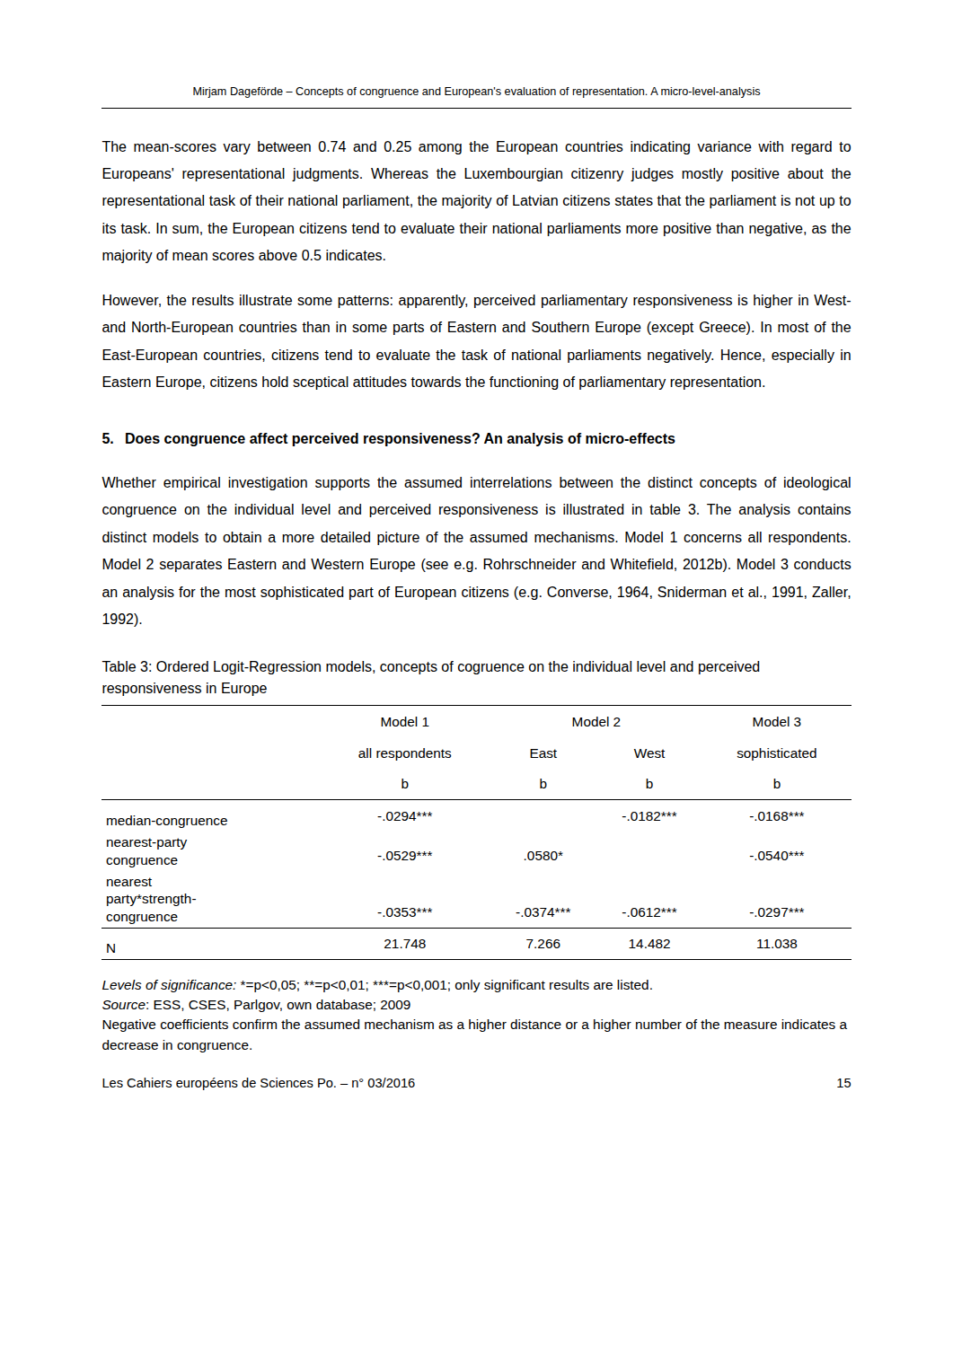Mirjam Dageförde – Concepts of congruence and European's evaluation of representation. A micro-level-analysis
The mean-scores vary between 0.74 and 0.25 among the European countries indicating variance with regard to Europeans' representational judgments. Whereas the Luxembourgian citizenry judges mostly positive about the representational task of their national parliament, the majority of Latvian citizens states that the parliament is not up to its task. In sum, the European citizens tend to evaluate their national parliaments more positive than negative, as the majority of mean scores above 0.5 indicates.
However, the results illustrate some patterns: apparently, perceived parliamentary responsiveness is higher in West- and North-European countries than in some parts of Eastern and Southern Europe (except Greece). In most of the East-European countries, citizens tend to evaluate the task of national parliaments negatively. Hence, especially in Eastern Europe, citizens hold sceptical attitudes towards the functioning of parliamentary representation.
5. Does congruence affect perceived responsiveness? An analysis of micro-effects
Whether empirical investigation supports the assumed interrelations between the distinct concepts of ideological congruence on the individual level and perceived responsiveness is illustrated in table 3. The analysis contains distinct models to obtain a more detailed picture of the assumed mechanisms. Model 1 concerns all respondents. Model 2 separates Eastern and Western Europe (see e.g. Rohrschneider and Whitefield, 2012b). Model 3 conducts an analysis for the most sophisticated part of European citizens (e.g. Converse, 1964, Sniderman et al., 1991, Zaller, 1992).
Table 3: Ordered Logit-Regression models, concepts of cogruence on the individual level and perceived responsiveness in Europe
| | Model 1 | Model 2 | Model 3 |
| | all respondents | East | West | sophisticated |
| | b | b | b | b |
| median-congruence | -.0294*** | | -.0182*** | -.0168*** |
| nearest-party congruence | -.0529*** | .0580* | | -.0540*** |
| nearest party*strength- congruence | -.0353*** | -.0374*** | -.0612*** | -.0297*** |
| N | 21.748 | 7.266 | 14.482 | 11.038 |
Levels of significance: *=p<0,05; **=p<0,01; ***=p<0,001; only significant results are listed.
Source: ESS, CSES, Parlgov, own database; 2009
Negative coefficients confirm the assumed mechanism as a higher distance or a higher number of the measure indicates a decrease in congruence.
Les Cahiers européens de Sciences Po. – n° 03/2016 15